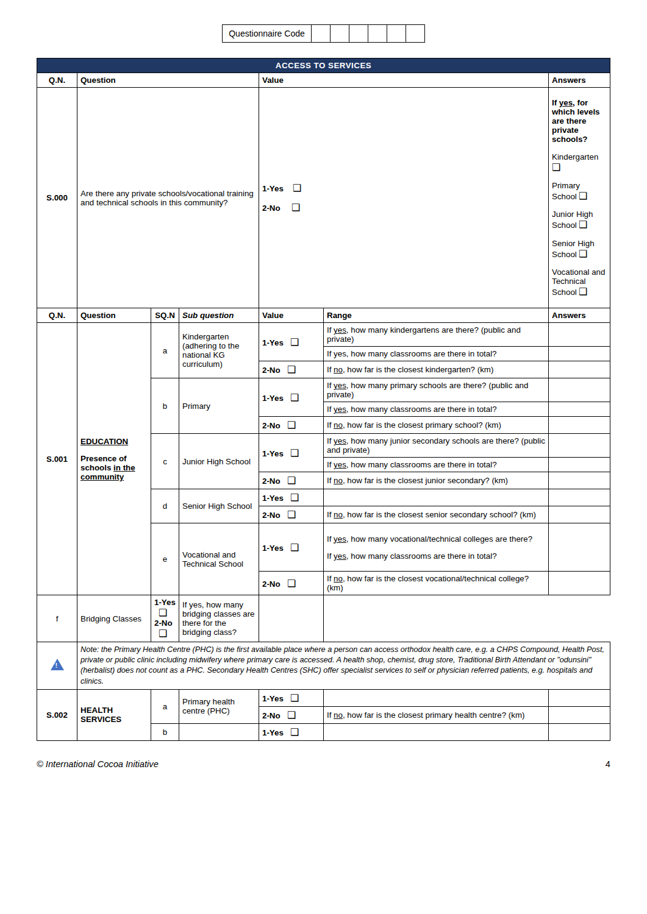| Questionnaire Code | | | | | | |
| ACCESS TO SERVICES |
| Q.N. | Question | Value | Answers |
| S.000 | Are there any private schools/vocational training and technical schools in this community? | 1-Yes ❑ 2-No ❑ | If yes , for which levels are there private schools? Kindergarten ❑ Primary School ❑ Junior High School ❑ Senior High School ❑ Vocational and Technical School ❑ |
| Q.N. | Question | SQ.N | Sub question | Value | Range | Answers |
| S.001 | EDUCATION Presence of schools in the community | a | Kindergarten (adhering to the national KG curriculum) | 1-Yes ❑ | If yes , how many kindergartens are there? (public and private) | |
| If yes, how many classrooms are there in total? | |
| 2-No ❑ | If no , how far is the closest kindergarten? (km) | |
| b | Primary | 1-Yes ❑ | If yes , how many primary schools are there? (public and private) | |
| If yes , how many classrooms are there in total? | |
| 2-No ❑ | If no , how far is the closest primary school? (km) | |
| c | Junior High School | 1-Yes ❑ | If yes , how many junior secondary schools are there? (public and private) | |
| If yes , how many classrooms are there in total? | |
| 2-No ❑ | If no , how far is the closest junior secondary? (km) | |
| d | Senior High School | 1-Yes ❑ | | |
| 2-No ❑ | If no , how far is the closest senior secondary school? (km) | |
| e | Vocational and Technical School | 1-Yes ❑ | If yes , how many vocational/technical colleges are there? If yes , how many classrooms are there in total? | |
| 2-No ❑ | If no , how far is the closest vocational/technical college? (km) | |
| f | Bridging Classes | 1-Yes ❑ 2-No ❑ | If yes, how many bridging classes are there for the bridging class? | |
| | Note: the Primary Health Centre (PHC) is the first available place where a person can access orthodox health care, e.g. a CHPS Compound, Health Post, private or public clinic including midwifery where primary care is accessed. A health shop, chemist, drug store, Traditional Birth Attendant or "odunsini" (herbalist) does not count as a PHC. Secondary Health Centres (SHC) offer specialist services to self or physician referred patients, e.g. hospitals and clinics. |
| S.002 | HEALTH SERVICES | a | Primary health centre (PHC) | 1-Yes ❑ | | |
| 2-No ❑ | If no , how far is the closest primary health centre? (km) | |
| b | | 1-Yes ❑ | | |
© International Cocoa Initiative
4